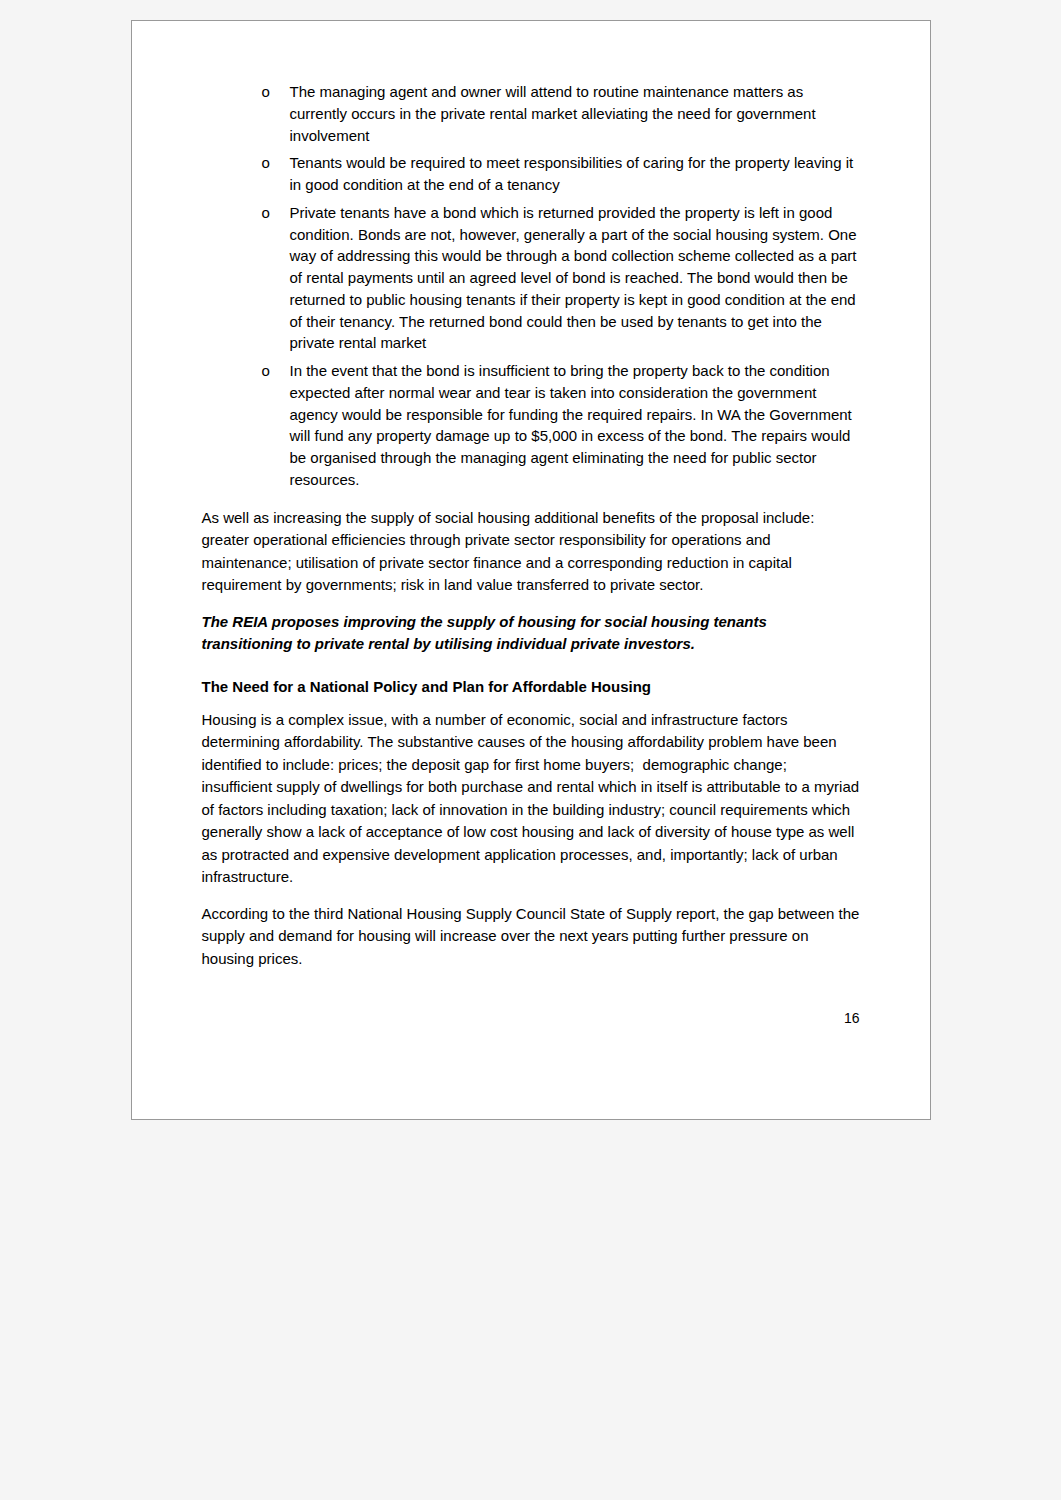The managing agent and owner will attend to routine maintenance matters as currently occurs in the private rental market alleviating the need for government involvement
Tenants would be required to meet responsibilities of caring for the property leaving it in good condition at the end of a tenancy
Private tenants have a bond which is returned provided the property is left in good condition. Bonds are not, however, generally a part of the social housing system. One way of addressing this would be through a bond collection scheme collected as a part of rental payments until an agreed level of bond is reached. The bond would then be returned to public housing tenants if their property is kept in good condition at the end of their tenancy. The returned bond could then be used by tenants to get into the private rental market
In the event that the bond is insufficient to bring the property back to the condition expected after normal wear and tear is taken into consideration the government agency would be responsible for funding the required repairs. In WA the Government will fund any property damage up to $5,000 in excess of the bond. The repairs would be organised through the managing agent eliminating the need for public sector resources.
As well as increasing the supply of social housing additional benefits of the proposal include: greater operational efficiencies through private sector responsibility for operations and maintenance; utilisation of private sector finance and a corresponding reduction in capital requirement by governments; risk in land value transferred to private sector.
The REIA proposes improving the supply of housing for social housing tenants transitioning to private rental by utilising individual private investors.
The Need for a National Policy and Plan for Affordable Housing
Housing is a complex issue, with a number of economic, social and infrastructure factors determining affordability. The substantive causes of the housing affordability problem have been identified to include: prices; the deposit gap for first home buyers; demographic change; insufficient supply of dwellings for both purchase and rental which in itself is attributable to a myriad of factors including taxation; lack of innovation in the building industry; council requirements which generally show a lack of acceptance of low cost housing and lack of diversity of house type as well as protracted and expensive development application processes, and, importantly; lack of urban infrastructure.
According to the third National Housing Supply Council State of Supply report, the gap between the supply and demand for housing will increase over the next years putting further pressure on housing prices.
16